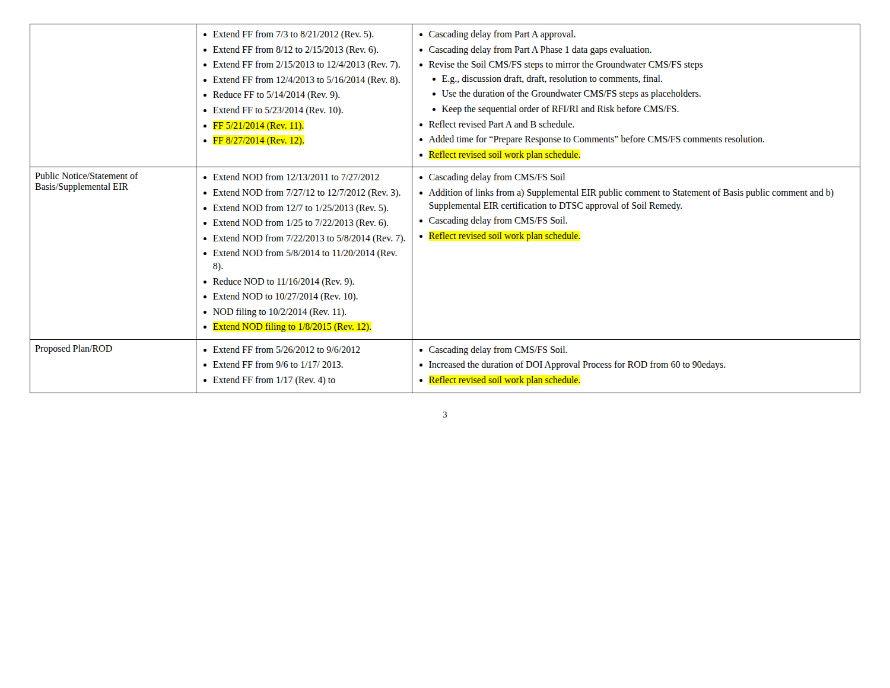| | Extend FF from 7/3 to 8/21/2012 (Rev. 5). Extend FF from 8/12 to 2/15/2013 (Rev. 6). Extend FF from 2/15/2013 to 12/4/2013 (Rev. 7). Extend FF from 12/4/2013 to 5/16/2014 (Rev. 8). Reduce FF to 5/14/2014 (Rev. 9). Extend FF to 5/23/2014 (Rev. 10). FF 5/21/2014 (Rev. 11). FF 8/27/2014 (Rev. 12). | Cascading delay from Part A approval. Cascading delay from Part A Phase 1 data gaps evaluation. Revise the Soil CMS/FS steps to mirror the Groundwater CMS/FS steps E.g., discussion draft, draft, resolution to comments, final. Use the duration of the Groundwater CMS/FS steps as placeholders. Keep the sequential order of RFI/RI and Risk before CMS/FS. Reflect revised Part A and B schedule. Added time for “Prepare Response to Comments” before CMS/FS comments resolution. Reflect revised soil work plan schedule. |
| Public Notice/Statement of Basis/Supplemental EIR | Extend NOD from 12/13/2011 to 7/27/2012 Extend NOD from 7/27/12 to 12/7/2012 (Rev. 3). Extend NOD from 12/7 to 1/25/2013 (Rev. 5). Extend NOD from 1/25 to 7/22/2013 (Rev. 6). Extend NOD from 7/22/2013 to 5/8/2014 (Rev. 7). Extend NOD from 5/8/2014 to 11/20/2014 (Rev. 8). Reduce NOD to 11/16/2014 (Rev. 9). Extend NOD to 10/27/2014 (Rev. 10). NOD filing to 10/2/2014 (Rev. 11). Extend NOD filing to 1/8/2015 (Rev. 12). | Cascading delay from CMS/FS Soil Addition of links from a) Supplemental EIR public comment to Statement of Basis public comment and b) Supplemental EIR certification to DTSC approval of Soil Remedy. Cascading delay from CMS/FS Soil. Reflect revised soil work plan schedule. |
| Proposed Plan/ROD | Extend FF from 5/26/2012 to 9/6/2012 Extend FF from 9/6 to 1/17/ 2013. Extend FF from 1/17 (Rev. 4) to | Cascading delay from CMS/FS Soil. Increased the duration of DOI Approval Process for ROD from 60 to 90edays. Reflect revised soil work plan schedule. |
3